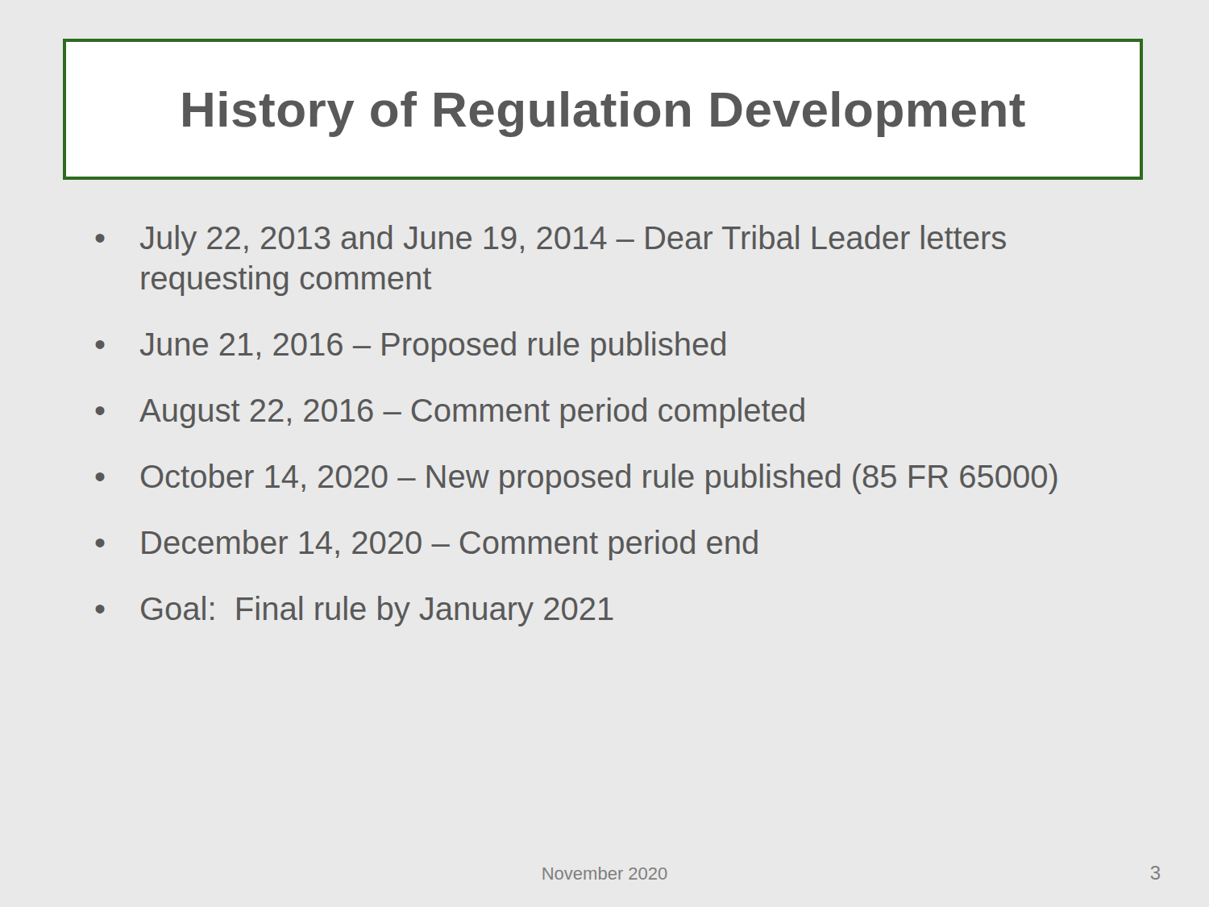History of Regulation Development
July 22, 2013 and June 19, 2014 – Dear Tribal Leader letters requesting comment
June 21, 2016 – Proposed rule published
August 22, 2016 – Comment period completed
October 14, 2020 – New proposed rule published (85 FR 65000)
December 14, 2020 – Comment period end
Goal: Final rule by January 2021
November 2020
3